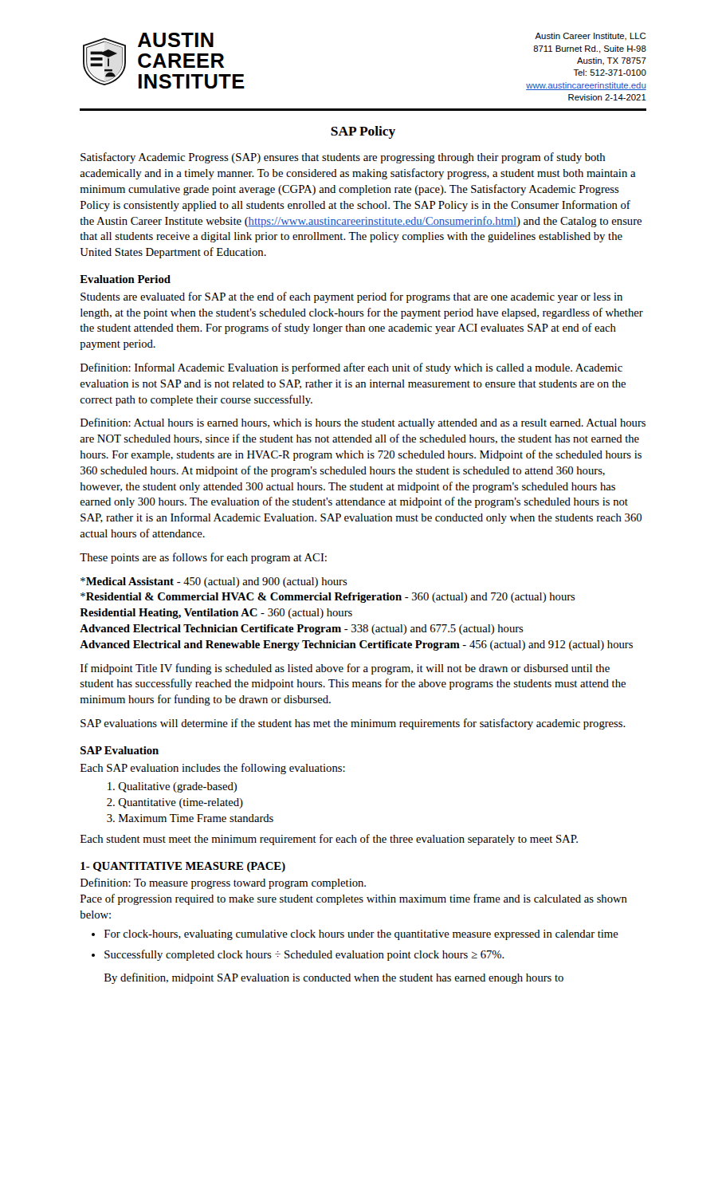AUSTIN CAREER INSTITUTE
Austin Career Institute, LLC
8711 Burnet Rd., Suite H-98
Austin, TX 78757
Tel: 512-371-0100
www.austincareerinstitute.edu
Revision 2-14-2021
SAP Policy
Satisfactory Academic Progress (SAP) ensures that students are progressing through their program of study both academically and in a timely manner. To be considered as making satisfactory progress, a student must both maintain a minimum cumulative grade point average (CGPA) and completion rate (pace). The Satisfactory Academic Progress Policy is consistently applied to all students enrolled at the school. The SAP Policy is in the Consumer Information of the Austin Career Institute website (https://www.austincareerinstitute.edu/Consumerinfo.html) and the Catalog to ensure that all students receive a digital link prior to enrollment. The policy complies with the guidelines established by the United States Department of Education.
Evaluation Period
Students are evaluated for SAP at the end of each payment period for programs that are one academic year or less in length, at the point when the student's scheduled clock-hours for the payment period have elapsed, regardless of whether the student attended them. For programs of study longer than one academic year ACI evaluates SAP at end of each payment period.
Definition: Informal Academic Evaluation is performed after each unit of study which is called a module. Academic evaluation is not SAP and is not related to SAP, rather it is an internal measurement to ensure that students are on the correct path to complete their course successfully.
Definition: Actual hours is earned hours, which is hours the student actually attended and as a result earned. Actual hours are NOT scheduled hours, since if the student has not attended all of the scheduled hours, the student has not earned the hours. For example, students are in HVAC-R program which is 720 scheduled hours. Midpoint of the scheduled hours is 360 scheduled hours. At midpoint of the program's scheduled hours the student is scheduled to attend 360 hours, however, the student only attended 300 actual hours. The student at midpoint of the program's scheduled hours has earned only 300 hours. The evaluation of the student's attendance at midpoint of the program's scheduled hours is not SAP, rather it is an Informal Academic Evaluation. SAP evaluation must be conducted only when the students reach 360 actual hours of attendance.
These points are as follows for each program at ACI:
*Medical Assistant - 450 (actual) and 900 (actual) hours
*Residential & Commercial HVAC & Commercial Refrigeration - 360 (actual) and 720 (actual) hours
Residential Heating, Ventilation AC - 360 (actual) hours
Advanced Electrical Technician Certificate Program - 338 (actual) and 677.5 (actual) hours
Advanced Electrical and Renewable Energy Technician Certificate Program - 456 (actual) and 912 (actual) hours
If midpoint Title IV funding is scheduled as listed above for a program, it will not be drawn or disbursed until the student has successfully reached the midpoint hours. This means for the above programs the students must attend the minimum hours for funding to be drawn or disbursed.
SAP evaluations will determine if the student has met the minimum requirements for satisfactory academic progress.
SAP Evaluation
Each SAP evaluation includes the following evaluations:
Qualitative (grade-based)
Quantitative (time-related)
Maximum Time Frame standards
Each student must meet the minimum requirement for each of the three evaluation separately to meet SAP.
1- QUANTITATIVE MEASURE (PACE)
Definition: To measure progress toward program completion.
Pace of progression required to make sure student completes within maximum time frame and is calculated as shown below:
For clock-hours, evaluating cumulative clock hours under the quantitative measure expressed in calendar time
Successfully completed clock hours ÷ Scheduled evaluation point clock hours ≥ 67%.
By definition, midpoint SAP evaluation is conducted when the student has earned enough hours to